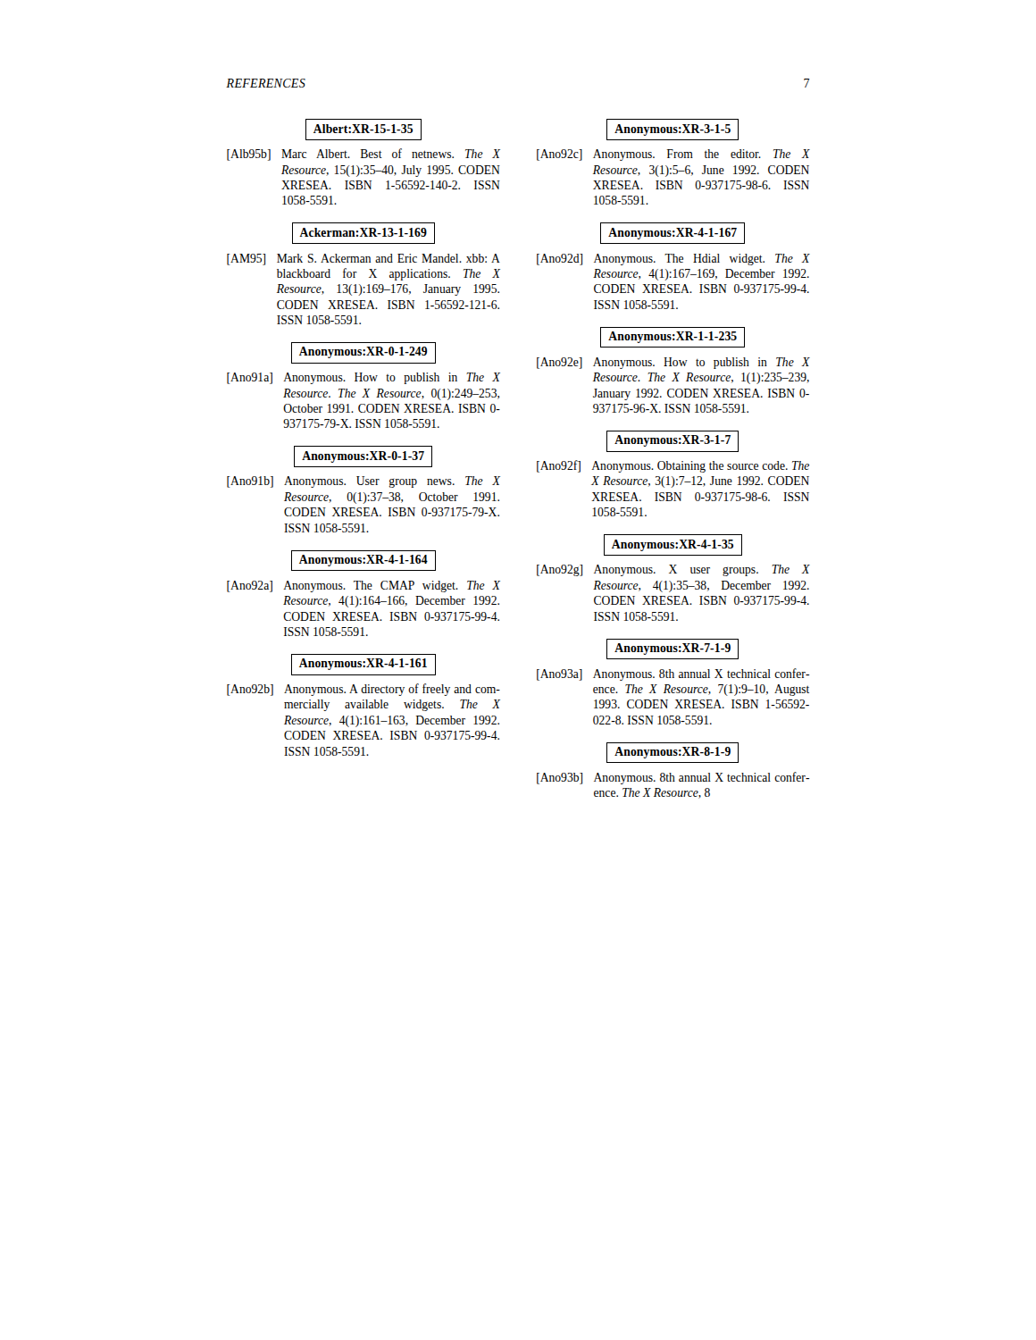REFERENCES
7
Albert:XR-15-1-35
[Alb95b]
Marc Albert. Best of netnews. The X Resource, 15(1):35–40, July 1995. CODEN XRESEA. ISBN 1-56592-140-2. ISSN 1058-5591.
Ackerman:XR-13-1-169
[AM95]
Mark S. Ackerman and Eric Mandel. xbb: A blackboard for X applications. The X Resource, 13(1):169–176, January 1995. CODEN XRESEA. ISBN 1-56592-121-6. ISSN 1058-5591.
Anonymous:XR-0-1-249
[Ano91a]
Anonymous. How to publish in The X Resource. The X Resource, 0(1):249–253, October 1991. CODEN XRESEA. ISBN 0-937175-79-X. ISSN 1058-5591.
Anonymous:XR-0-1-37
[Ano91b]
Anonymous. User group news. The X Resource, 0(1):37–38, October 1991. CODEN XRESEA. ISBN 0-937175-79-X. ISSN 1058-5591.
Anonymous:XR-4-1-164
[Ano92a]
Anonymous. The CMAP widget. The X Resource, 4(1):164–166, December 1992. CODEN XRESEA. ISBN 0-937175-99-4. ISSN 1058-5591.
Anonymous:XR-4-1-161
[Ano92b]
Anonymous. A directory of freely and commercially available widgets. The X Resource, 4(1):161–163, December 1992. CODEN XRESEA. ISBN 0-937175-99-4. ISSN 1058-5591.
Anonymous:XR-3-1-5
[Ano92c]
Anonymous. From the editor. The X Resource, 3(1):5–6, June 1992. CODEN XRESEA. ISBN 0-937175-98-6. ISSN 1058-5591.
Anonymous:XR-4-1-167
[Ano92d]
Anonymous. The Hdial widget. The X Resource, 4(1):167–169, December 1992. CODEN XRESEA. ISBN 0-937175-99-4. ISSN 1058-5591.
Anonymous:XR-1-1-235
[Ano92e]
Anonymous. How to publish in The X Resource. The X Resource, 1(1):235–239, January 1992. CODEN XRESEA. ISBN 0-937175-96-X. ISSN 1058-5591.
Anonymous:XR-3-1-7
[Ano92f]
Anonymous. Obtaining the source code. The X Resource, 3(1):7–12, June 1992. CODEN XRESEA. ISBN 0-937175-98-6. ISSN 1058-5591.
Anonymous:XR-4-1-35
[Ano92g]
Anonymous. X user groups. The X Resource, 4(1):35–38, December 1992. CODEN XRESEA. ISBN 0-937175-99-4. ISSN 1058-5591.
Anonymous:XR-7-1-9
[Ano93a]
Anonymous. 8th annual X technical conference. The X Resource, 7(1):9–10, August 1993. CODEN XRESEA. ISBN 1-56592-022-8. ISSN 1058-5591.
Anonymous:XR-8-1-9
[Ano93b]
Anonymous. 8th annual X technical conference. The X Resource, 8